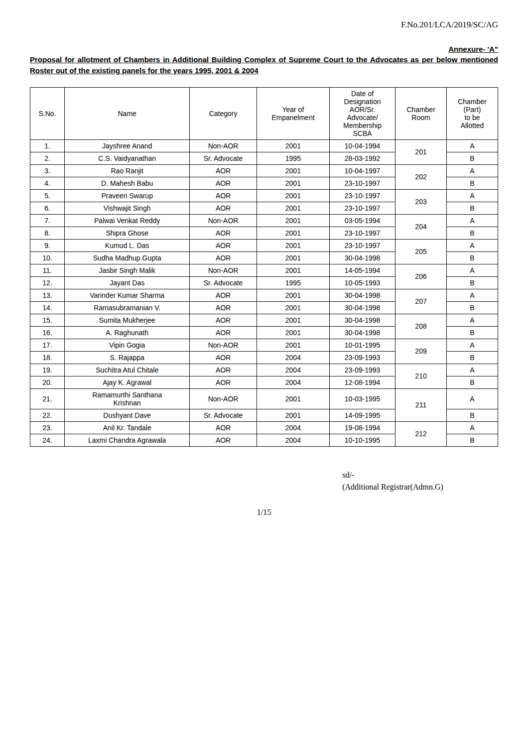F.No.201/LCA/2019/SC/AG
Annexure- 'A"
Proposal for allotment of Chambers in Additional Building Complex of Supreme Court to the Advocates as per below mentioned Roster out of the existing panels for the years 1995, 2001 & 2004
| S.No. | Name | Category | Year of Empanelment | Date of Designation AOR/Sr. Advocate/ Membership SCBA | Chamber Room | Chamber (Part) to be Allotted |
| --- | --- | --- | --- | --- | --- | --- |
| 1. | Jayshree Anand | Non-AOR | 2001 | 10-04-1994 | 201 | A |
| 2. | C.S. Vaidyanathan | Sr. Advocate | 1995 | 28-03-1992 | B |
| 3. | Rao Ranjit | AOR | 2001 | 10-04-1997 | 202 | A |
| 4. | D. Mahesh Babu | AOR | 2001 | 23-10-1997 | B |
| 5. | Praveen Swarup | AOR | 2001 | 23-10-1997 | 203 | A |
| 6. | Vishwajit Singh | AOR | 2001 | 23-10-1997 | B |
| 7. | Palwai Venkat Reddy | Non-AOR | 2001 | 03-05-1994 | 204 | A |
| 8. | Shipra Ghose | AOR | 2001 | 23-10-1997 | B |
| 9. | Kumud L. Das | AOR | 2001 | 23-10-1997 | 205 | A |
| 10. | Sudha Madhup Gupta | AOR | 2001 | 30-04-1998 | B |
| 11. | Jasbir Singh Malik | Non-AOR | 2001 | 14-05-1994 | 206 | A |
| 12. | Jayant Das | Sr. Advocate | 1995 | 10-05-1993 | B |
| 13. | Varinder Kumar Sharma | AOR | 2001 | 30-04-1998 | 207 | A |
| 14. | Ramasubramanian V. | AOR | 2001 | 30-04-1998 | B |
| 15. | Sumita Mukherjee | AOR | 2001 | 30-04-1998 | 208 | A |
| 16. | A. Raghunath | AOR | 2001 | 30-04-1998 | B |
| 17. | Vipin Gogia | Non-AOR | 2001 | 10-01-1995 | 209 | A |
| 18. | S. Rajappa | AOR | 2004 | 23-09-1993 | B |
| 19. | Suchitra Atul Chitale | AOR | 2004 | 23-09-1993 | 210 | A |
| 20. | Ajay K. Agrawal | AOR | 2004 | 12-08-1994 | B |
| 21. | Ramamurthi Santhana Krishnan | Non-AOR | 2001 | 10-03-1995 | 211 | A |
| 22. | Dushyant Dave | Sr. Advocate | 2001 | 14-09-1995 | B |
| 23. | Anil Kr. Tandale | AOR | 2004 | 19-08-1994 | 212 | A |
| 24. | Laxmi Chandra Agrawala | AOR | 2004 | 10-10-1995 | B |
sd/-
(Additional Registrar(Admn.G)
1/15